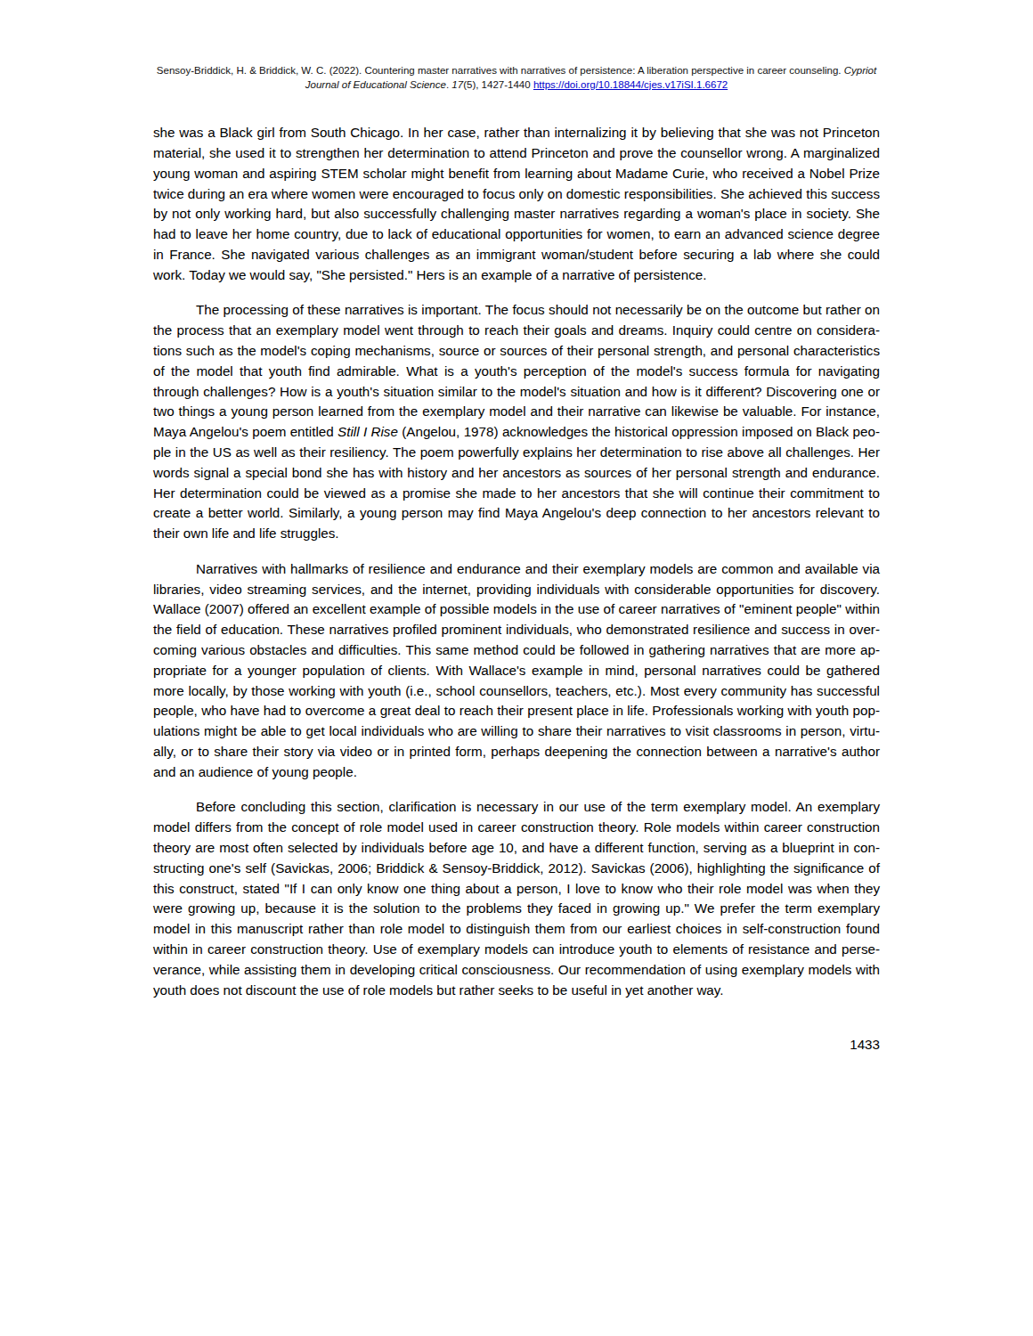Sensoy-Briddick, H. & Briddick, W. C. (2022). Countering master narratives with narratives of persistence: A liberation perspective in career counseling. Cypriot Journal of Educational Science. 17(5), 1427-1440 https://doi.org/10.18844/cjes.v17iSI.1.6672
she was a Black girl from South Chicago. In her case, rather than internalizing it by believing that she was not Princeton material, she used it to strengthen her determination to attend Princeton and prove the counsellor wrong. A marginalized young woman and aspiring STEM scholar might benefit from learning about Madame Curie, who received a Nobel Prize twice during an era where women were encouraged to focus only on domestic responsibilities. She achieved this success by not only working hard, but also successfully challenging master narratives regarding a woman's place in society. She had to leave her home country, due to lack of educational opportunities for women, to earn an advanced science degree in France. She navigated various challenges as an immigrant woman/student before securing a lab where she could work. Today we would say, "She persisted." Hers is an example of a narrative of persistence.
The processing of these narratives is important. The focus should not necessarily be on the outcome but rather on the process that an exemplary model went through to reach their goals and dreams. Inquiry could centre on considerations such as the model's coping mechanisms, source or sources of their personal strength, and personal characteristics of the model that youth find admirable. What is a youth's perception of the model's success formula for navigating through challenges? How is a youth's situation similar to the model's situation and how is it different? Discovering one or two things a young person learned from the exemplary model and their narrative can likewise be valuable. For instance, Maya Angelou's poem entitled Still I Rise (Angelou, 1978) acknowledges the historical oppression imposed on Black people in the US as well as their resiliency. The poem powerfully explains her determination to rise above all challenges. Her words signal a special bond she has with history and her ancestors as sources of her personal strength and endurance. Her determination could be viewed as a promise she made to her ancestors that she will continue their commitment to create a better world. Similarly, a young person may find Maya Angelou's deep connection to her ancestors relevant to their own life and life struggles.
Narratives with hallmarks of resilience and endurance and their exemplary models are common and available via libraries, video streaming services, and the internet, providing individuals with considerable opportunities for discovery. Wallace (2007) offered an excellent example of possible models in the use of career narratives of "eminent people" within the field of education. These narratives profiled prominent individuals, who demonstrated resilience and success in overcoming various obstacles and difficulties. This same method could be followed in gathering narratives that are more appropriate for a younger population of clients. With Wallace's example in mind, personal narratives could be gathered more locally, by those working with youth (i.e., school counsellors, teachers, etc.). Most every community has successful people, who have had to overcome a great deal to reach their present place in life. Professionals working with youth populations might be able to get local individuals who are willing to share their narratives to visit classrooms in person, virtually, or to share their story via video or in printed form, perhaps deepening the connection between a narrative's author and an audience of young people.
Before concluding this section, clarification is necessary in our use of the term exemplary model. An exemplary model differs from the concept of role model used in career construction theory. Role models within career construction theory are most often selected by individuals before age 10, and have a different function, serving as a blueprint in constructing one's self (Savickas, 2006; Briddick & Sensoy-Briddick, 2012). Savickas (2006), highlighting the significance of this construct, stated "If I can only know one thing about a person, I love to know who their role model was when they were growing up, because it is the solution to the problems they faced in growing up." We prefer the term exemplary model in this manuscript rather than role model to distinguish them from our earliest choices in self-construction found within in career construction theory. Use of exemplary models can introduce youth to elements of resistance and perseverance, while assisting them in developing critical consciousness. Our recommendation of using exemplary models with youth does not discount the use of role models but rather seeks to be useful in yet another way.
1433